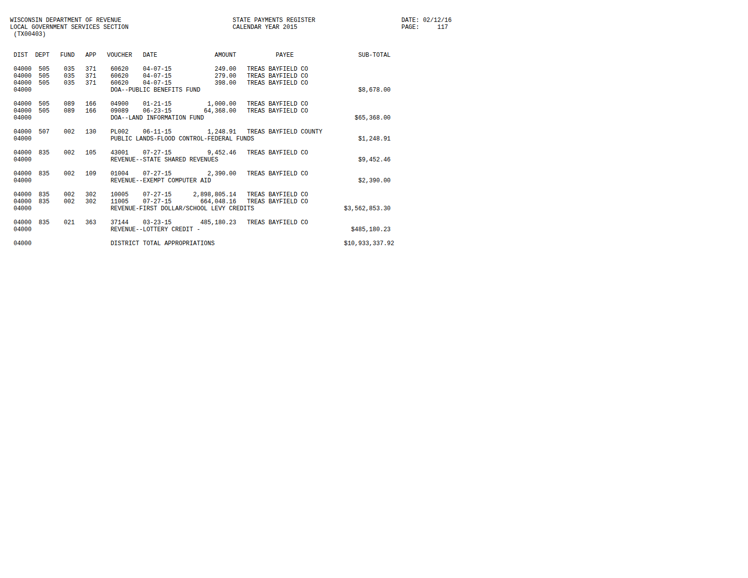WISCONSIN DEPARTMENT OF REVENUE STATE PAYMENTS REGISTER DATE: 02/12/16 LOCAL GOVERNMENT SERVICES SECTION CALENDAR YEAR 2015 PAGE: 117 (TX00403) DIST DEPT FUND APP VOUCHER DATE AMOUNT PAYEE SUB-TOTAL 04000 505 035 371 60620 04-07-15 249.00 TREAS BAYFIELD CO 04000 505 035 371 60620 04-07-15 279.00 TREAS BAYFIELD CO 04000 505 035 371 60620 04-07-15 398.00 TREAS BAYFIELD CO 04000 DOA--PUBLIC BENEFITS FUND $8,678.00 04000 505 089 166 04900 01-21-15 1,000.00 TREAS BAYFIELD CO 04000 505 089 166 09089 06-23-15 64,368.00 TREAS BAYFIELD CO 04000 DOA--LAND INFORMATION FUND $65,368.00 04000 507 002 130 PL002 06-11-15 1,248.91 TREAS BAYFIELD COUNTY 04000 PUBLIC LANDS-FLOOD CONTROL-FEDERAL FUNDS $1,248.91 04000 835 002 105 43001 07-27-15 9,452.46 TREAS BAYFIELD CO 04000 REVENUE--STATE SHARED REVENUES $9,452.46 04000 835 002 109 01004 07-27-15 2,390.00 TREAS BAYFIELD CO 04000 REVENUE--EXEMPT COMPUTER AID $2,390.00 04000 835 002 302 10005 07-27-15 2,898,805.14 TREAS BAYFIELD CO 04000 835 002 302 11005 07-27-15 664,048.16 TREAS BAYFIELD CO 04000 REVENUE-FIRST DOLLAR/SCHOOL LEVY CREDITS $3,562,853.30 04000 835 021 363 37144 03-23-15 485,180.23 TREAS BAYFIELD CO 04000 REVENUE--LOTTERY CREDIT - $485,180.23 04000 DISTRICT TOTAL APPROPRIATIONS $10,933,337.92